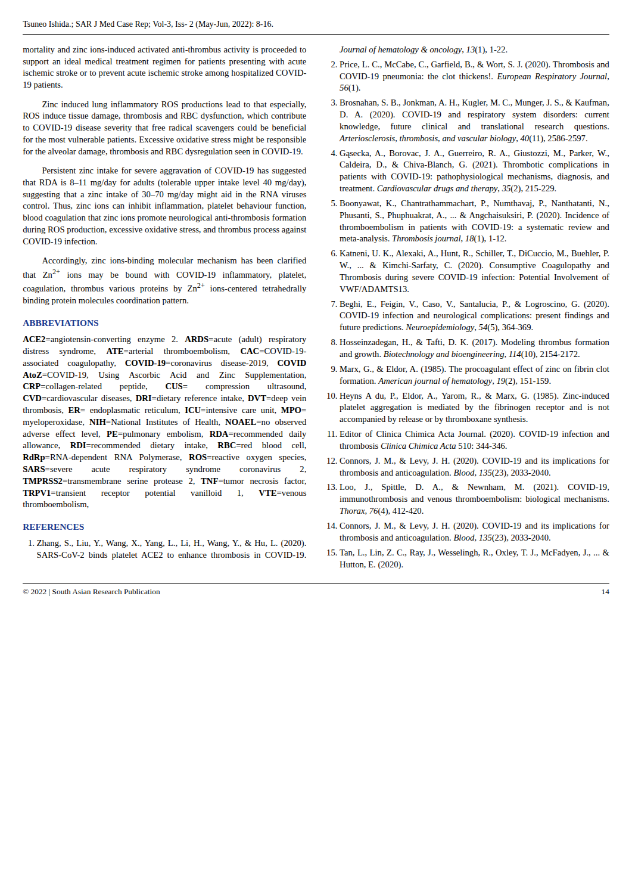Tsuneo Ishida.; SAR J Med Case Rep; Vol-3, Iss- 2 (May-Jun, 2022): 8-16.
mortality and zinc ions-induced activated anti-thrombus activity is proceeded to support an ideal medical treatment regimen for patients presenting with acute ischemic stroke or to prevent acute ischemic stroke among hospitalized COVID-19 patients.
Zinc induced lung inflammatory ROS productions lead to that especially, ROS induce tissue damage, thrombosis and RBC dysfunction, which contribute to COVID-19 disease severity that free radical scavengers could be beneficial for the most vulnerable patients. Excessive oxidative stress might be responsible for the alveolar damage, thrombosis and RBC dysregulation seen in COVID-19.
Persistent zinc intake for severe aggravation of COVID-19 has suggested that RDA is 8–11 mg/day for adults (tolerable upper intake level 40 mg/day), suggesting that a zinc intake of 30–70 mg/day might aid in the RNA viruses control. Thus, zinc ions can inhibit inflammation, platelet behaviour function, blood coagulation that zinc ions promote neurological anti-thrombosis formation during ROS production, excessive oxidative stress, and thrombus process against COVID-19 infection.
Accordingly, zinc ions-binding molecular mechanism has been clarified that Zn2+ ions may be bound with COVID-19 inflammatory, platelet, coagulation, thrombus various proteins by Zn2+ ions-centered tetrahedrally binding protein molecules coordination pattern.
ABBREVIATIONS
ACE2=angiotensin-converting enzyme 2. ARDS=acute (adult) respiratory distress syndrome, ATE=arterial thromboembolism, CAC=COVID-19-associated coagulopathy, COVID-19=coronavirus disease-2019, COVID AtoZ=COVID-19, Using Ascorbic Acid and Zinc Supplementation, CRP=collagen-related peptide, CUS= compression ultrasound, CVD=cardiovascular diseases, DRI=dietary reference intake, DVT=deep vein thrombosis, ER= endoplasmatic reticulum, ICU=intensive care unit, MPO= myeloperoxidase, NIH=National Institutes of Health, NOAEL=no observed adverse effect level, PE=pulmonary embolism, RDA=recommended daily allowance, RDI=recommended dietary intake, RBC=red blood cell, RdRp=RNA-dependent RNA Polymerase, ROS=reactive oxygen species, SARS=severe acute respiratory syndrome coronavirus 2, TMPRSS2=transmembrane serine protease 2, TNF=tumor necrosis factor, TRPV1=transient receptor potential vanilloid 1, VTE=venous thromboembolism,
REFERENCES
Zhang, S., Liu, Y., Wang, X., Yang, L., Li, H., Wang, Y., & Hu, L. (2020). SARS-CoV-2 binds platelet ACE2 to enhance thrombosis in COVID-19. Journal of hematology & oncology, 13(1), 1-22.
Price, L. C., McCabe, C., Garfield, B., & Wort, S. J. (2020). Thrombosis and COVID-19 pneumonia: the clot thickens!. European Respiratory Journal, 56(1).
Brosnahan, S. B., Jonkman, A. H., Kugler, M. C., Munger, J. S., & Kaufman, D. A. (2020). COVID-19 and respiratory system disorders: current knowledge, future clinical and translational research questions. Arteriosclerosis, thrombosis, and vascular biology, 40(11), 2586-2597.
Gąsecka, A., Borovac, J. A., Guerreiro, R. A., Giustozzi, M., Parker, W., Caldeira, D., & Chiva-Blanch, G. (2021). Thrombotic complications in patients with COVID-19: pathophysiological mechanisms, diagnosis, and treatment. Cardiovascular drugs and therapy, 35(2), 215-229.
Boonyawat, K., Chantrathammachart, P., Numthavaj, P., Nanthatanti, N., Phusanti, S., Phuphuakrat, A., ... & Angchaisuksiri, P. (2020). Incidence of thromboembolism in patients with COVID-19: a systematic review and meta-analysis. Thrombosis journal, 18(1), 1-12.
Katneni, U. K., Alexaki, A., Hunt, R., Schiller, T., DiCuccio, M., Buehler, P. W., ... & Kimchi-Sarfaty, C. (2020). Consumptive Coagulopathy and Thrombosis during severe COVID-19 infection: Potential Involvement of VWF/ADAMTS13.
Beghi, E., Feigin, V., Caso, V., Santalucia, P., & Logroscino, G. (2020). COVID-19 infection and neurological complications: present findings and future predictions. Neuroepidemiology, 54(5), 364-369.
Hosseinzadegan, H., & Tafti, D. K. (2017). Modeling thrombus formation and growth. Biotechnology and bioengineering, 114(10), 2154-2172.
Marx, G., & Eldor, A. (1985). The procoagulant effect of zinc on fibrin clot formation. American journal of hematology, 19(2), 151-159.
Heyns A du, P., Eldor, A., Yarom, R., & Marx, G. (1985). Zinc-induced platelet aggregation is mediated by the fibrinogen receptor and is not accompanied by release or by thromboxane synthesis.
Editor of Clinica Chimica Acta Journal. (2020). COVID-19 infection and thrombosis Clinica Chimica Acta 510: 344-346.
Connors, J. M., & Levy, J. H. (2020). COVID-19 and its implications for thrombosis and anticoagulation. Blood, 135(23), 2033-2040.
Loo, J., Spittle, D. A., & Newnham, M. (2021). COVID-19, immunothrombosis and venous thromboembolism: biological mechanisms. Thorax, 76(4), 412-420.
Connors, J. M., & Levy, J. H. (2020). COVID-19 and its implications for thrombosis and anticoagulation. Blood, 135(23), 2033-2040.
Tan, L., Lin, Z. C., Ray, J., Wesselingh, R., Oxley, T. J., McFadyen, J., ... & Hutton, E. (2020).
© 2022 | South Asian Research Publication 14